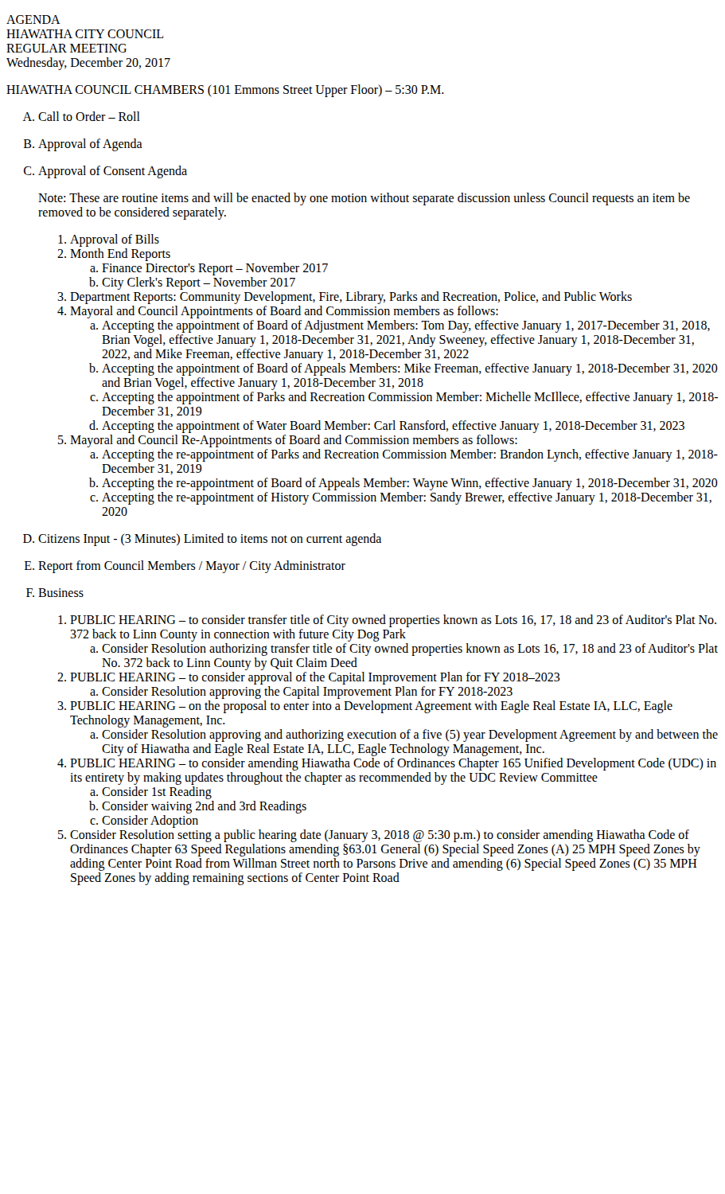AGENDA
HIAWATHA CITY COUNCIL
REGULAR MEETING
Wednesday, December 20, 2017
HIAWATHA COUNCIL CHAMBERS (101 Emmons Street Upper Floor) – 5:30 P.M.
Call to Order – Roll
Approval of Agenda
Approval of Consent Agenda
Note: These are routine items and will be enacted by one motion without separate discussion unless Council requests an item be removed to be considered separately.
Approval of Bills
Month End Reports
Finance Director's Report – November 2017
City Clerk's Report – November 2017
Department Reports: Community Development, Fire, Library, Parks and Recreation, Police, and Public Works
Mayoral and Council Appointments of Board and Commission members as follows:
Accepting the appointment of Board of Adjustment Members: Tom Day, effective January 1, 2017-December 31, 2018, Brian Vogel, effective January 1, 2018-December 31, 2021, Andy Sweeney, effective January 1, 2018-December 31, 2022, and Mike Freeman, effective January 1, 2018-December 31, 2022
Accepting the appointment of Board of Appeals Members: Mike Freeman, effective January 1, 2018-December 31, 2020 and Brian Vogel, effective January 1, 2018-December 31, 2018
Accepting the appointment of Parks and Recreation Commission Member: Michelle McIllece, effective January 1, 2018-December 31, 2019
Accepting the appointment of Water Board Member: Carl Ransford, effective January 1, 2018-December 31, 2023
Mayoral and Council Re-Appointments of Board and Commission members as follows:
Accepting the re-appointment of Parks and Recreation Commission Member: Brandon Lynch, effective January 1, 2018-December 31, 2019
Accepting the re-appointment of Board of Appeals Member: Wayne Winn, effective January 1, 2018-December 31, 2020
Accepting the re-appointment of History Commission Member: Sandy Brewer, effective January 1, 2018-December 31, 2020
Citizens Input - (3 Minutes) Limited to items not on current agenda
Report from Council Members / Mayor / City Administrator
Business
PUBLIC HEARING – to consider transfer title of City owned properties known as Lots 16, 17, 18 and 23 of Auditor's Plat No. 372 back to Linn County in connection with future City Dog Park
Consider Resolution authorizing transfer title of City owned properties known as Lots 16, 17, 18 and 23 of Auditor's Plat No. 372 back to Linn County by Quit Claim Deed
PUBLIC HEARING – to consider approval of the Capital Improvement Plan for FY 2018–2023
Consider Resolution approving the Capital Improvement Plan for FY 2018-2023
PUBLIC HEARING – on the proposal to enter into a Development Agreement with Eagle Real Estate IA, LLC, Eagle Technology Management, Inc.
Consider Resolution approving and authorizing execution of a five (5) year Development Agreement by and between the City of Hiawatha and Eagle Real Estate IA, LLC, Eagle Technology Management, Inc.
PUBLIC HEARING – to consider amending Hiawatha Code of Ordinances Chapter 165 Unified Development Code (UDC) in its entirety by making updates throughout the chapter as recommended by the UDC Review Committee
Consider 1st Reading
Consider waiving 2nd and 3rd Readings
Consider Adoption
Consider Resolution setting a public hearing date (January 3, 2018 @ 5:30 p.m.) to consider amending Hiawatha Code of Ordinances Chapter 63 Speed Regulations amending §63.01 General (6) Special Speed Zones (A) 25 MPH Speed Zones by adding Center Point Road from Willman Street north to Parsons Drive and amending (6) Special Speed Zones (C) 35 MPH Speed Zones by adding remaining sections of Center Point Road